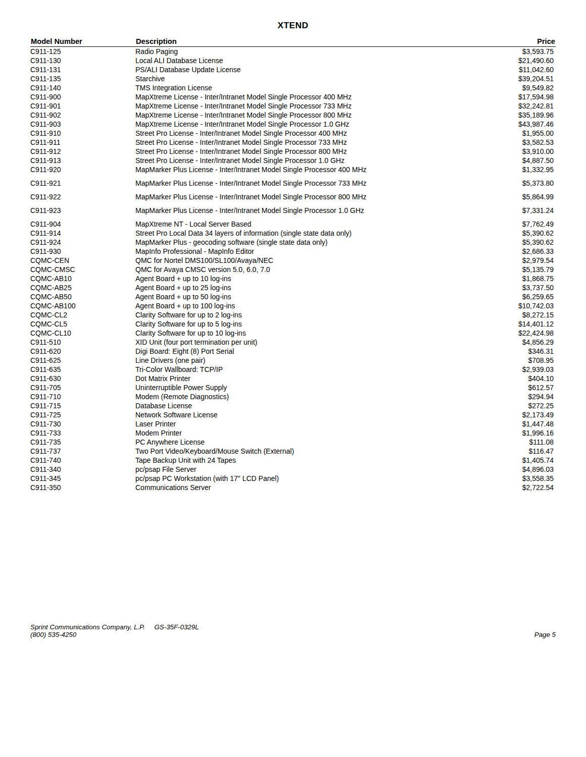XTEND
| Model Number | Description | Price |
| --- | --- | --- |
| C911-125 | Radio Paging | $3,593.75 |
| C911-130 | Local ALI Database License | $21,490.60 |
| C911-131 | PS/ALI Database Update License | $11,042.60 |
| C911-135 | Starchive | $39,204.51 |
| C911-140 | TMS Integration License | $9,549.82 |
| C911-900 | MapXtreme License - Inter/Intranet Model Single Processor 400 MHz | $17,594.98 |
| C911-901 | MapXtreme License - Inter/Intranet Model Single Processor 733 MHz | $32,242.81 |
| C911-902 | MapXtreme License - Inter/Intranet Model Single Processor 800 MHz | $35,189.96 |
| C911-903 | MapXtreme License - Inter/Intranet Model Single Processor 1.0 GHz | $43,987.46 |
| C911-910 | Street Pro License - Inter/Intranet Model Single Processor 400 MHz | $1,955.00 |
| C911-911 | Street Pro License - Inter/Intranet Model Single Processor 733 MHz | $3,582.53 |
| C911-912 | Street Pro License - Inter/Intranet Model Single Processor 800 MHz | $3,910.00 |
| C911-913 | Street Pro License - Inter/Intranet Model Single Processor 1.0 GHz | $4,887.50 |
| C911-920 | MapMarker Plus License - Inter/Intranet Model Single Processor 400 MHz | $1,332.95 |
| C911-921 | MapMarker Plus License - Inter/Intranet Model Single Processor 733 MHz | $5,373.80 |
| C911-922 | MapMarker Plus License - Inter/Intranet Model Single Processor 800 MHz | $5,864.99 |
| C911-923 | MapMarker Plus License - Inter/Intranet Model Single Processor 1.0 GHz | $7,331.24 |
| C911-904 | MapXtreme NT - Local Server Based | $7,762.49 |
| C911-914 | Street Pro Local Data 34 layers of information (single state data only) | $5,390.62 |
| C911-924 | MapMarker Plus - geocoding software (single state data only) | $5,390.62 |
| C911-930 | MapInfo Professional - MapInfo Editor | $2,686.33 |
| CQMC-CEN | QMC for Nortel DMS100/SL100/Avaya/NEC | $2,979.54 |
| CQMC-CMSC | QMC for Avaya CMSC version 5.0, 6.0, 7.0 | $5,135.79 |
| CQMC-AB10 | Agent Board + up to 10 log-ins | $1,868.75 |
| CQMC-AB25 | Agent Board + up to 25 log-ins | $3,737.50 |
| CQMC-AB50 | Agent Board + up to 50 log-ins | $6,259.65 |
| CQMC-AB100 | Agent Board + up to 100 log-ins | $10,742.03 |
| CQMC-CL2 | Clarity Software for up to 2 log-ins | $8,272.15 |
| CQMC-CL5 | Clarity Software for up to 5 log-ins | $14,401.12 |
| CQMC-CL10 | Clarity Software for up to 10 log-ins | $22,424.98 |
| C911-510 | XID Unit (four port termination per unit) | $4,856.29 |
| C911-620 | Digi Board: Eight (8) Port Serial | $346.31 |
| C911-625 | Line Drivers (one pair) | $708.95 |
| C911-635 | Tri-Color Wallboard: TCP/IP | $2,939.03 |
| C911-630 | Dot Matrix Printer | $404.10 |
| C911-705 | Uninterruptible Power Supply | $612.57 |
| C911-710 | Modem (Remote Diagnostics) | $294.94 |
| C911-715 | Database License | $272.25 |
| C911-725 | Network Software License | $2,173.49 |
| C911-730 | Laser Printer | $1,447.48 |
| C911-733 | Modem Printer | $1,996.16 |
| C911-735 | PC Anywhere License | $111.08 |
| C911-737 | Two Port Video/Keyboard/Mouse Switch (External) | $116.47 |
| C911-740 | Tape Backup Unit with 24 Tapes | $1,405.74 |
| C911-340 | pc/psap File Server | $4,896.03 |
| C911-345 | pc/psap PC Workstation (with 17" LCD Panel) | $3,558.35 |
| C911-350 | Communications Server | $2,722.54 |
Sprint Communications Company, L.P. GS-35F-0329L
(800) 535-4250Page 5